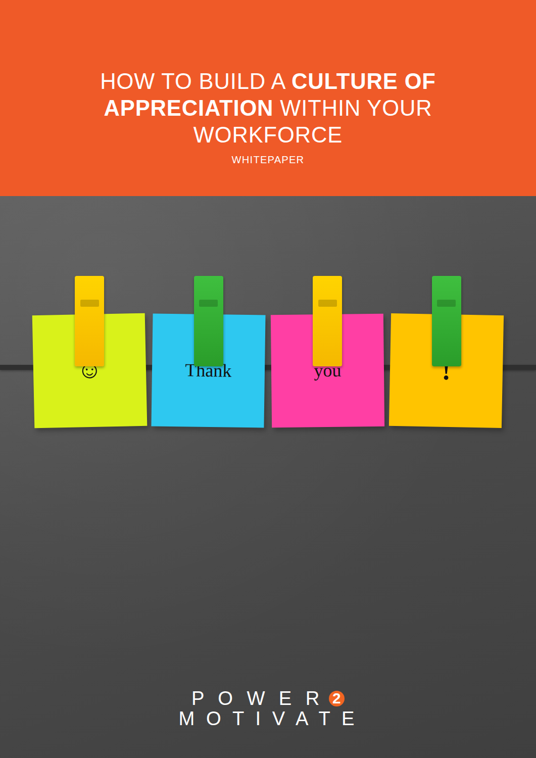How to build a culture of appreciation within your workforce
Whitepaper
☺
Thank
you
!
P O W E R2
M O T I V A T E